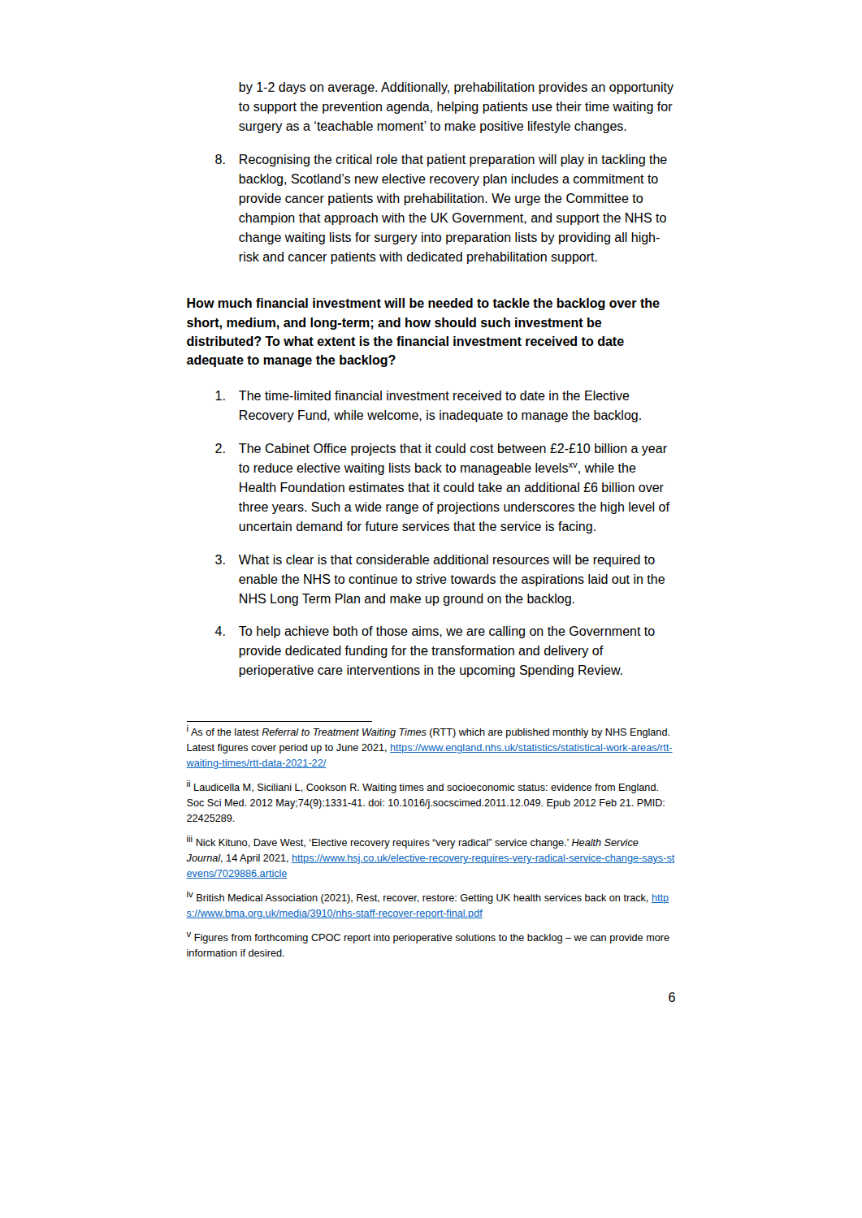by 1-2 days on average. Additionally, prehabilitation provides an opportunity to support the prevention agenda, helping patients use their time waiting for surgery as a ‘teachable moment’ to make positive lifestyle changes.
Recognising the critical role that patient preparation will play in tackling the backlog, Scotland’s new elective recovery plan includes a commitment to provide cancer patients with prehabilitation. We urge the Committee to champion that approach with the UK Government, and support the NHS to change waiting lists for surgery into preparation lists by providing all high-risk and cancer patients with dedicated prehabilitation support.
How much financial investment will be needed to tackle the backlog over the short, medium, and long-term; and how should such investment be distributed? To what extent is the financial investment received to date adequate to manage the backlog?
The time-limited financial investment received to date in the Elective Recovery Fund, while welcome, is inadequate to manage the backlog.
The Cabinet Office projects that it could cost between £2-£10 billion a year to reduce elective waiting lists back to manageable levelsxv, while the Health Foundation estimates that it could take an additional £6 billion over three years. Such a wide range of projections underscores the high level of uncertain demand for future services that the service is facing.
What is clear is that considerable additional resources will be required to enable the NHS to continue to strive towards the aspirations laid out in the NHS Long Term Plan and make up ground on the backlog.
To help achieve both of those aims, we are calling on the Government to provide dedicated funding for the transformation and delivery of perioperative care interventions in the upcoming Spending Review.
i As of the latest Referral to Treatment Waiting Times (RTT) which are published monthly by NHS England. Latest figures cover period up to June 2021, https://www.england.nhs.uk/statistics/statistical-work-areas/rtt-waiting-times/rtt-data-2021-22/
ii Laudicella M, Siciliani L, Cookson R. Waiting times and socioeconomic status: evidence from England. Soc Sci Med. 2012 May;74(9):1331-41. doi: 10.1016/j.socscimed.2011.12.049. Epub 2012 Feb 21. PMID: 22425289.
iii Nick Kituno, Dave West, ‘Elective recovery requires “very radical” service change.’ Health Service Journal, 14 April 2021, https://www.hsj.co.uk/elective-recovery-requires-very-radical-service-change-says-stevens/7029886.article
iv British Medical Association (2021), Rest, recover, restore: Getting UK health services back on track, https://www.bma.org.uk/media/3910/nhs-staff-recover-report-final.pdf
v Figures from forthcoming CPOC report into perioperative solutions to the backlog – we can provide more information if desired.
6